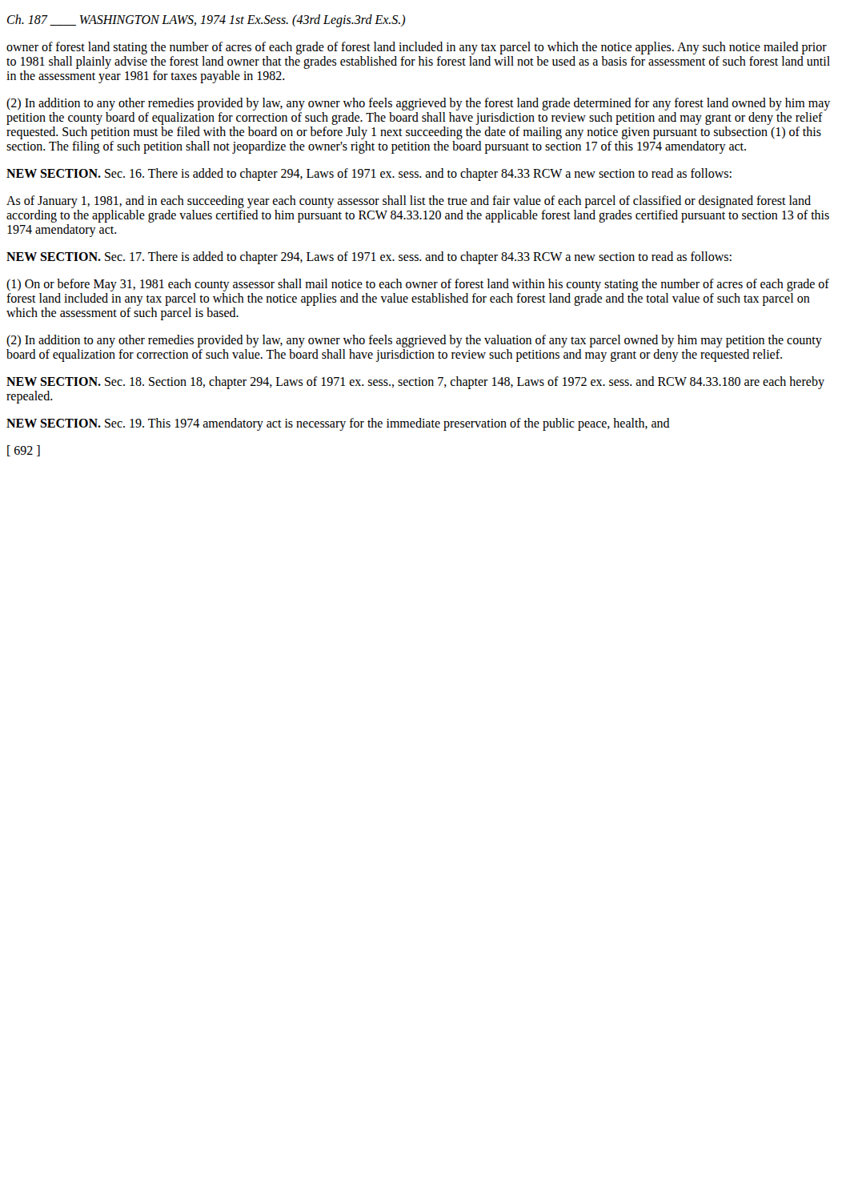Ch. 187 ____ WASHINGTON LAWS, 1974 1st Ex.Sess. (43rd Legis.3rd Ex.S.)
owner of forest land stating the number of acres of each grade of forest land included in any tax parcel to which the notice applies. Any such notice mailed prior to 1981 shall plainly advise the forest land owner that the grades established for his forest land will not be used as a basis for assessment of such forest land until in the assessment year 1981 for taxes payable in 1982.
(2) In addition to any other remedies provided by law, any owner who feels aggrieved by the forest land grade determined for any forest land owned by him may petition the county board of equalization for correction of such grade. The board shall have jurisdiction to review such petition and may grant or deny the relief requested. Such petition must be filed with the board on or before July 1 next succeeding the date of mailing any notice given pursuant to subsection (1) of this section. The filing of such petition shall not jeopardize the owner's right to petition the board pursuant to section 17 of this 1974 amendatory act.
NEW SECTION. Sec. 16. There is added to chapter 294, Laws of 1971 ex. sess. and to chapter 84.33 RCW a new section to read as follows:
As of January 1, 1981, and in each succeeding year each county assessor shall list the true and fair value of each parcel of classified or designated forest land according to the applicable grade values certified to him pursuant to RCW 84.33.120 and the applicable forest land grades certified pursuant to section 13 of this 1974 amendatory act.
NEW SECTION. Sec. 17. There is added to chapter 294, Laws of 1971 ex. sess. and to chapter 84.33 RCW a new section to read as follows:
(1) On or before May 31, 1981 each county assessor shall mail notice to each owner of forest land within his county stating the number of acres of each grade of forest land included in any tax parcel to which the notice applies and the value established for each forest land grade and the total value of such tax parcel on which the assessment of such parcel is based.
(2) In addition to any other remedies provided by law, any owner who feels aggrieved by the valuation of any tax parcel owned by him may petition the county board of equalization for correction of such value. The board shall have jurisdiction to review such petitions and may grant or deny the requested relief.
NEW SECTION. Sec. 18. Section 18, chapter 294, Laws of 1971 ex. sess., section 7, chapter 148, Laws of 1972 ex. sess. and RCW 84.33.180 are each hereby repealed.
NEW SECTION. Sec. 19. This 1974 amendatory act is necessary for the immediate preservation of the public peace, health, and
[ 692 ]